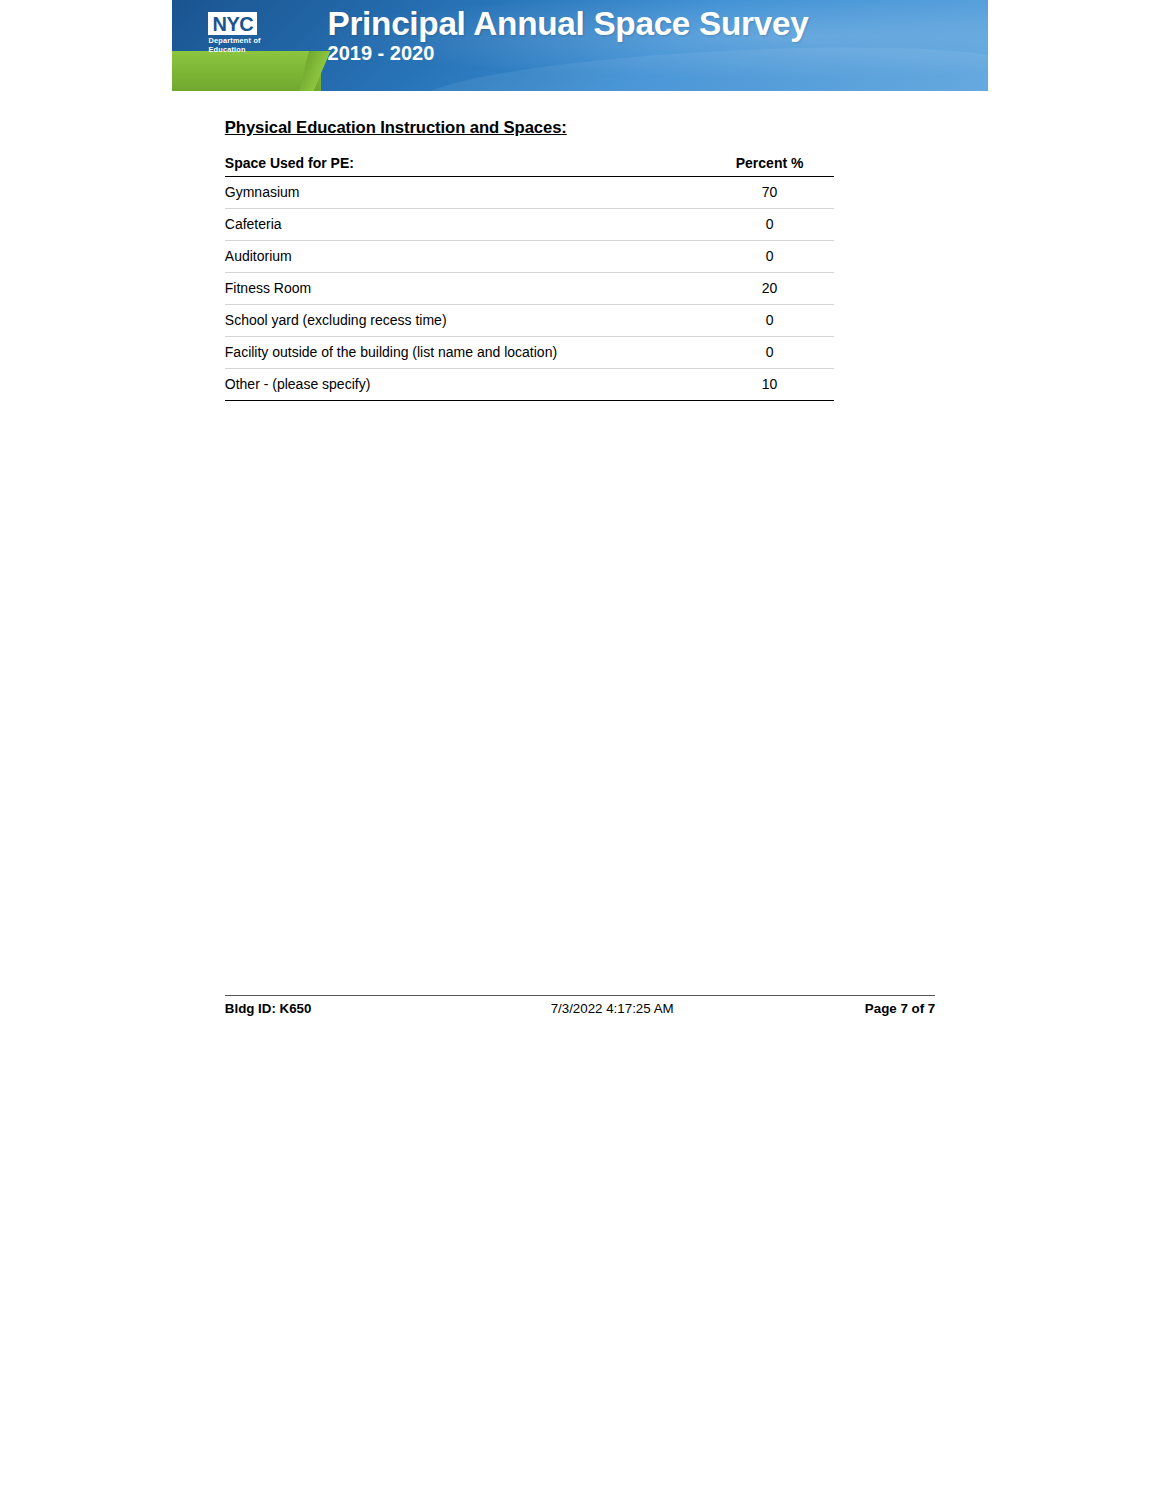NYC
Department of
Education
Principal Annual Space Survey
2019 - 2020
Physical Education Instruction and Spaces:
| Space Used for PE: | Percent % |
| --- | --- |
| Gymnasium | 70 |
| Cafeteria | 0 |
| Auditorium | 0 |
| Fitness Room | 20 |
| School yard (excluding recess time) | 0 |
| Facility outside of the building (list name and location) | 0 |
| Other - (please specify) | 10 |
Bldg ID: K650 7/3/2022 4:17:25 AM Page 7 of 7